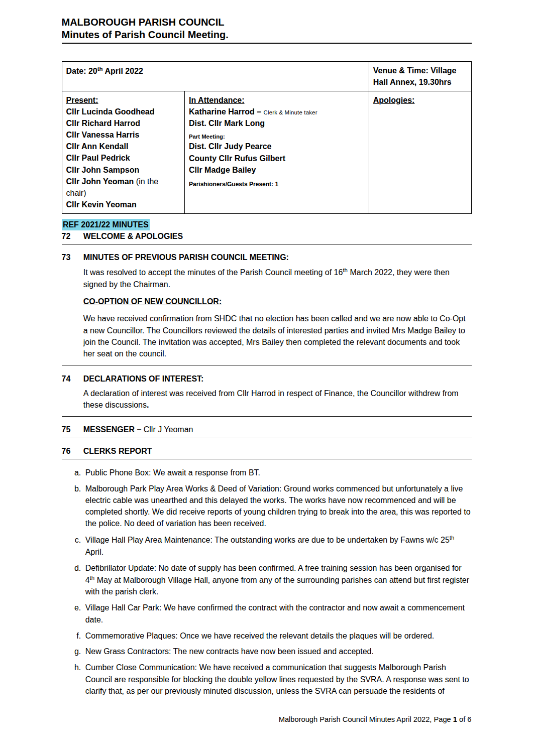MALBOROUGH PARISH COUNCIL
Minutes of Parish Council Meeting.
| Date: 20 th April 2022 | Venue & Time: Village Hall Annex, 19.30hrs |
| Present: Cllr Lucinda Goodhead Cllr Richard Harrod Cllr Vanessa Harris Cllr Ann Kendall Cllr Paul Pedrick Cllr John Sampson Cllr John Yeoman (in the chair) Cllr Kevin Yeoman | In Attendance: Katharine Harrod – Clerk & Minute taker Dist. Cllr Mark Long Part Meeting: Dist. Cllr Judy Pearce County Cllr Rufus Gilbert Cllr Madge Bailey Parishioners/Guests Present: 1 | Apologies: |
REF 2021/22 MINUTES
72 WELCOME & APOLOGIES
73 MINUTES OF PREVIOUS PARISH COUNCIL MEETING:
It was resolved to accept the minutes of the Parish Council meeting of 16th March 2022, they were then signed by the Chairman.
CO-OPTION OF NEW COUNCILLOR:
We have received confirmation from SHDC that no election has been called and we are now able to Co-Opt a new Councillor. The Councillors reviewed the details of interested parties and invited Mrs Madge Bailey to join the Council. The invitation was accepted, Mrs Bailey then completed the relevant documents and took her seat on the council.
74 DECLARATIONS OF INTEREST:
A declaration of interest was received from Cllr Harrod in respect of Finance, the Councillor withdrew from these discussions.
75 MESSENGER – Cllr J Yeoman
76 CLERKS REPORT
Public Phone Box: We await a response from BT.
Malborough Park Play Area Works & Deed of Variation: Ground works commenced but unfortunately a live electric cable was unearthed and this delayed the works. The works have now recommenced and will be completed shortly. We did receive reports of young children trying to break into the area, this was reported to the police. No deed of variation has been received.
Village Hall Play Area Maintenance: The outstanding works are due to be undertaken by Fawns w/c 25th April.
Defibrillator Update: No date of supply has been confirmed. A free training session has been organised for 4th May at Malborough Village Hall, anyone from any of the surrounding parishes can attend but first register with the parish clerk.
Village Hall Car Park: We have confirmed the contract with the contractor and now await a commencement date.
Commemorative Plaques: Once we have received the relevant details the plaques will be ordered.
New Grass Contractors: The new contracts have now been issued and accepted.
Cumber Close Communication: We have received a communication that suggests Malborough Parish Council are responsible for blocking the double yellow lines requested by the SVRA. A response was sent to clarify that, as per our previously minuted discussion, unless the SVRA can persuade the residents of
Malborough Parish Council Minutes April 2022, Page 1 of 6